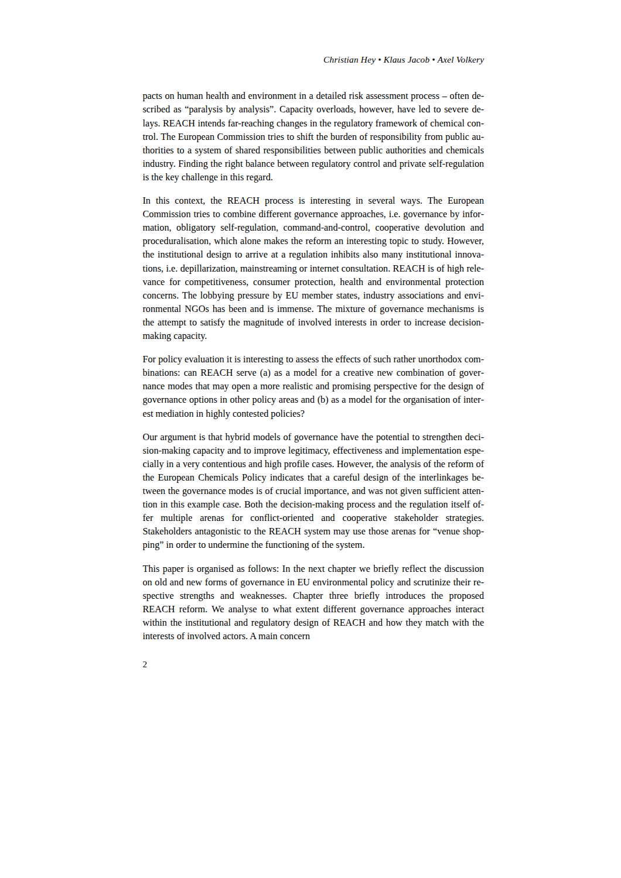Christian Hey • Klaus Jacob • Axel Volkery
pacts on human health and environment in a detailed risk assessment process – often described as “paralysis by analysis”. Capacity overloads, however, have led to severe delays. REACH intends far-reaching changes in the regulatory framework of chemical control. The European Commission tries to shift the burden of responsibility from public authorities to a system of shared responsibilities between public authorities and chemicals industry. Finding the right balance between regulatory control and private self-regulation is the key challenge in this regard.
In this context, the REACH process is interesting in several ways. The European Commission tries to combine different governance approaches, i.e. governance by information, obligatory self-regulation, command-and-control, cooperative devolution and proceduralisation, which alone makes the reform an interesting topic to study. However, the institutional design to arrive at a regulation inhibits also many institutional innovations, i.e. depillarization, mainstreaming or internet consultation. REACH is of high relevance for competitiveness, consumer protection, health and environmental protection concerns. The lobbying pressure by EU member states, industry associations and environmental NGOs has been and is immense. The mixture of governance mechanisms is the attempt to satisfy the magnitude of involved interests in order to increase decision-making capacity.
For policy evaluation it is interesting to assess the effects of such rather unorthodox combinations: can REACH serve (a) as a model for a creative new combination of governance modes that may open a more realistic and promising perspective for the design of governance options in other policy areas and (b) as a model for the organisation of interest mediation in highly contested policies?
Our argument is that hybrid models of governance have the potential to strengthen decision-making capacity and to improve legitimacy, effectiveness and implementation especially in a very contentious and high profile cases. However, the analysis of the reform of the European Chemicals Policy indicates that a careful design of the interlinkages between the governance modes is of crucial importance, and was not given sufficient attention in this example case. Both the decision-making process and the regulation itself offer multiple arenas for conflict-oriented and cooperative stakeholder strategies. Stakeholders antagonistic to the REACH system may use those arenas for “venue shopping” in order to undermine the functioning of the system.
This paper is organised as follows: In the next chapter we briefly reflect the discussion on old and new forms of governance in EU environmental policy and scrutinize their respective strengths and weaknesses. Chapter three briefly introduces the proposed REACH reform. We analyse to what extent different governance approaches interact within the institutional and regulatory design of REACH and how they match with the interests of involved actors. A main concern
2